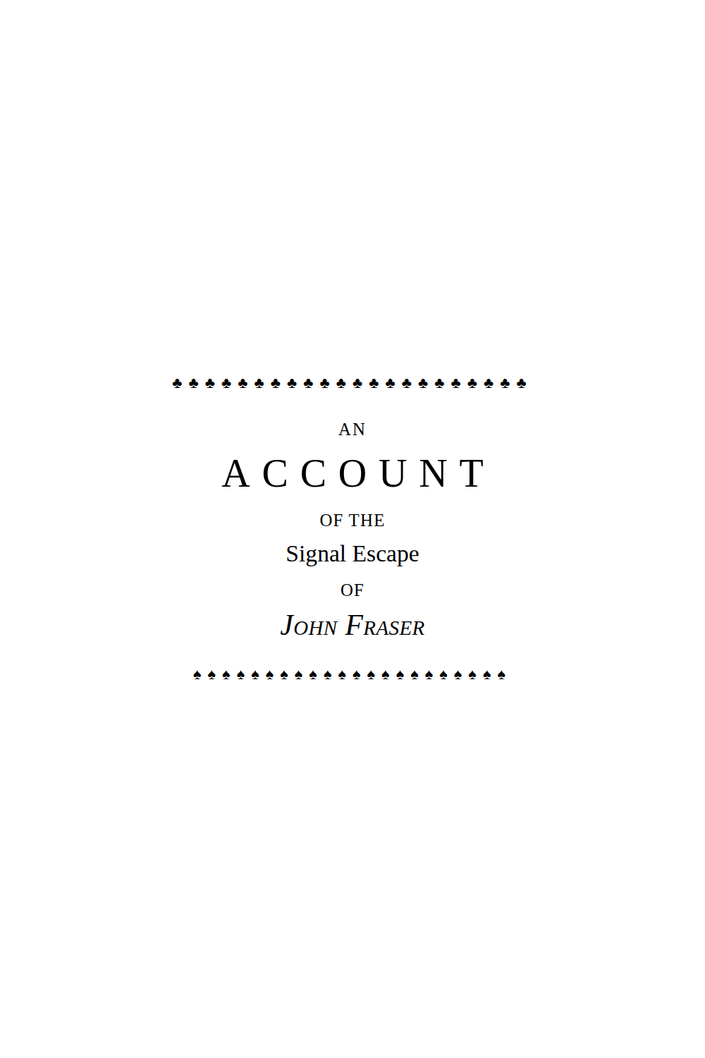♣♣♣♣♣♣♣♣♣♣♣♣♣♣♣♣♣♣♣♣♣♣
AN
ACCOUNT
OF THE
Signal Escape
OF
John Fraser
♠♠♠♠♠♠♠♠♠♠♠♠♠♠♠♠♠♠♠♠♠♠